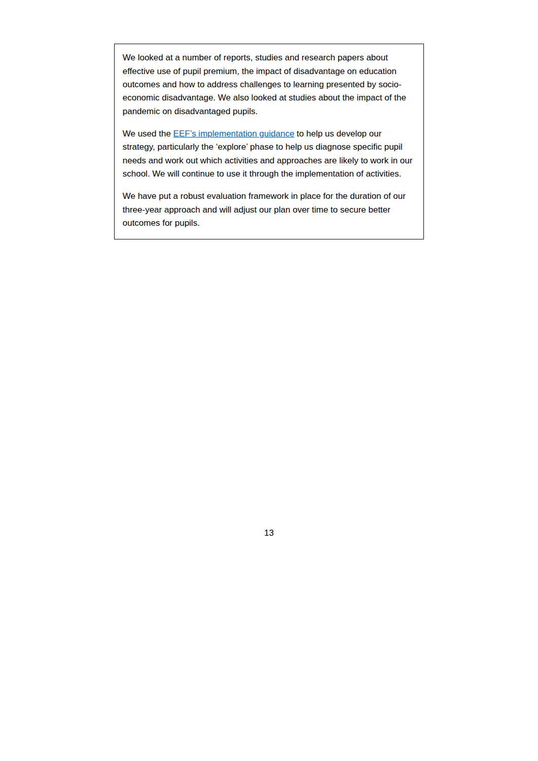We looked at a number of reports, studies and research papers about effective use of pupil premium, the impact of disadvantage on education outcomes and how to address challenges to learning presented by socio-economic disadvantage. We also looked at studies about the impact of the pandemic on disadvantaged pupils.
We used the EEF’s implementation guidance to help us develop our strategy, particularly the ‘explore’ phase to help us diagnose specific pupil needs and work out which activities and approaches are likely to work in our school. We will continue to use it through the implementation of activities.
We have put a robust evaluation framework in place for the duration of our three-year approach and will adjust our plan over time to secure better outcomes for pupils.
13